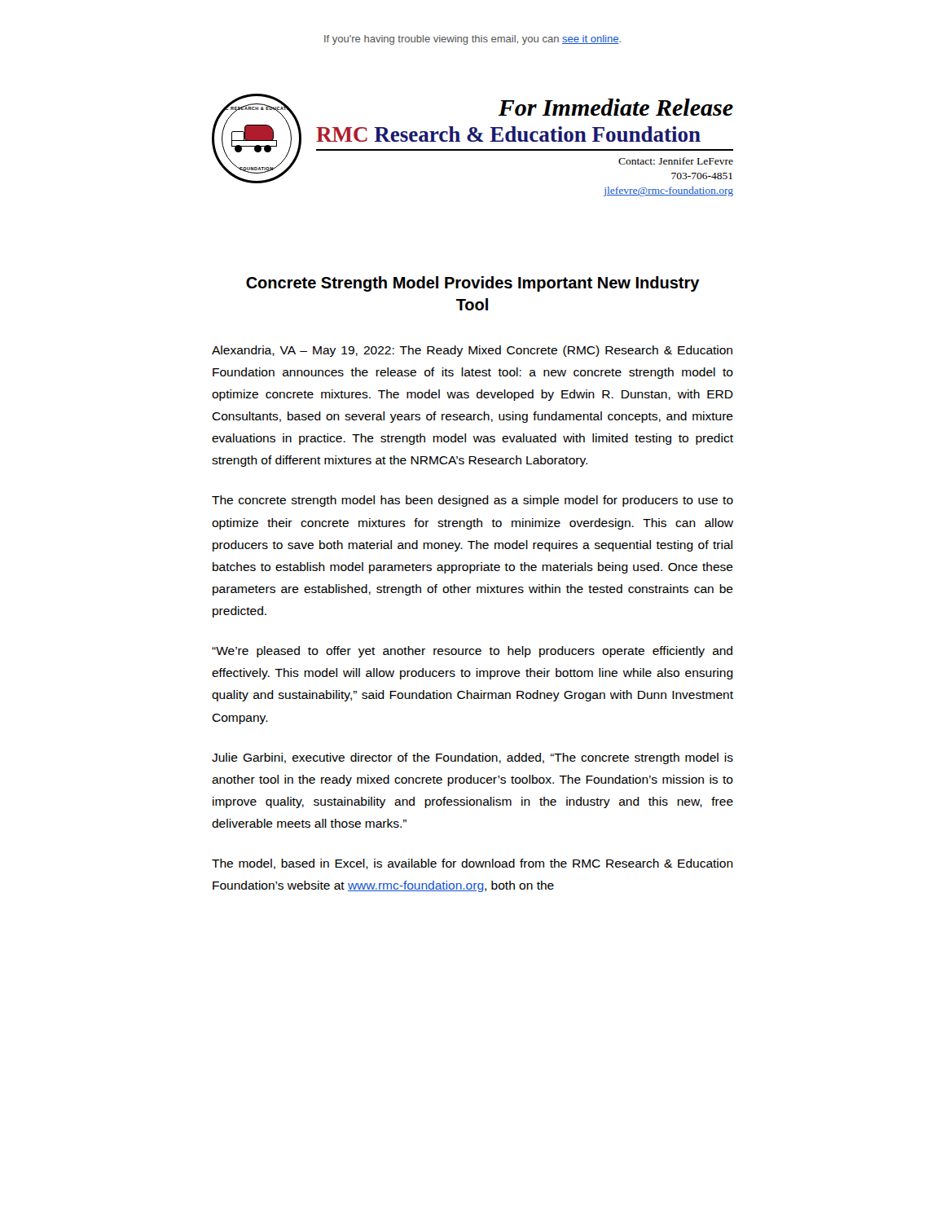If you're having trouble viewing this email, you can see it online.
RMC RESEARCH & EDUCATION
FOUNDATION
For Immediate Release
RMC Research & Education Foundation
Contact: Jennifer LeFevre
703-706-4851
jlefevre@rmc-foundation.org
Concrete Strength Model Provides Important New Industry Tool
Alexandria, VA – May 19, 2022: The Ready Mixed Concrete (RMC) Research & Education Foundation announces the release of its latest tool: a new concrete strength model to optimize concrete mixtures. The model was developed by Edwin R. Dunstan, with ERD Consultants, based on several years of research, using fundamental concepts, and mixture evaluations in practice. The strength model was evaluated with limited testing to predict strength of different mixtures at the NRMCA’s Research Laboratory.
The concrete strength model has been designed as a simple model for producers to use to optimize their concrete mixtures for strength to minimize overdesign. This can allow producers to save both material and money. The model requires a sequential testing of trial batches to establish model parameters appropriate to the materials being used. Once these parameters are established, strength of other mixtures within the tested constraints can be predicted.
“We’re pleased to offer yet another resource to help producers operate efficiently and effectively. This model will allow producers to improve their bottom line while also ensuring quality and sustainability,” said Foundation Chairman Rodney Grogan with Dunn Investment Company.
Julie Garbini, executive director of the Foundation, added, “The concrete strength model is another tool in the ready mixed concrete producer’s toolbox. The Foundation’s mission is to improve quality, sustainability and professionalism in the industry and this new, free deliverable meets all those marks.”
The model, based in Excel, is available for download from the RMC Research & Education Foundation’s website at www.rmc-foundation.org, both on the